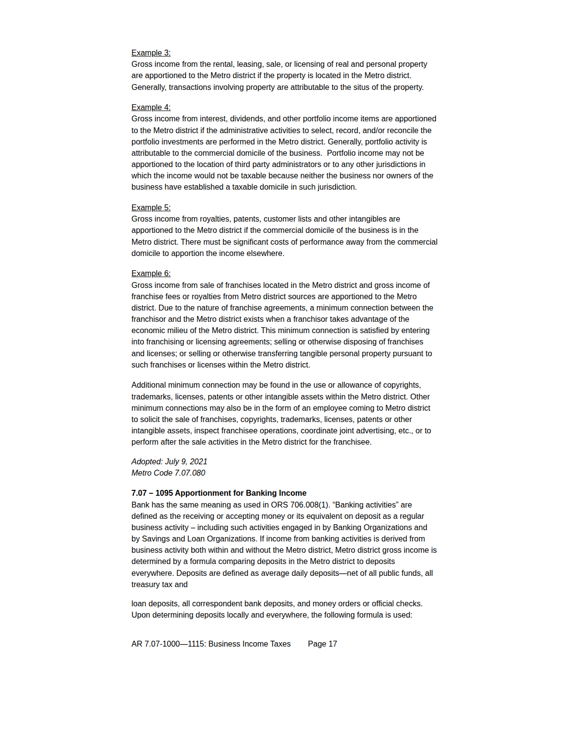Example 3:
Gross income from the rental, leasing, sale, or licensing of real and personal property are apportioned to the Metro district if the property is located in the Metro district. Generally, transactions involving property are attributable to the situs of the property.
Example 4:
Gross income from interest, dividends, and other portfolio income items are apportioned to the Metro district if the administrative activities to select, record, and/or reconcile the portfolio investments are performed in the Metro district. Generally, portfolio activity is attributable to the commercial domicile of the business. Portfolio income may not be apportioned to the location of third party administrators or to any other jurisdictions in which the income would not be taxable because neither the business nor owners of the business have established a taxable domicile in such jurisdiction.
Example 5:
Gross income from royalties, patents, customer lists and other intangibles are apportioned to the Metro district if the commercial domicile of the business is in the Metro district. There must be significant costs of performance away from the commercial domicile to apportion the income elsewhere.
Example 6:
Gross income from sale of franchises located in the Metro district and gross income of franchise fees or royalties from Metro district sources are apportioned to the Metro district. Due to the nature of franchise agreements, a minimum connection between the franchisor and the Metro district exists when a franchisor takes advantage of the economic milieu of the Metro district. This minimum connection is satisfied by entering into franchising or licensing agreements; selling or otherwise disposing of franchises and licenses; or selling or otherwise transferring tangible personal property pursuant to such franchises or licenses within the Metro district.
Additional minimum connection may be found in the use or allowance of copyrights, trademarks, licenses, patents or other intangible assets within the Metro district. Other minimum connections may also be in the form of an employee coming to Metro district to solicit the sale of franchises, copyrights, trademarks, licenses, patents or other intangible assets, inspect franchisee operations, coordinate joint advertising, etc., or to perform after the sale activities in the Metro district for the franchisee.
Adopted: July 9, 2021 Metro Code 7.07.080
7.07 – 1095 Apportionment for Banking Income
Bank has the same meaning as used in ORS 706.008(1). “Banking activities” are defined as the receiving or accepting money or its equivalent on deposit as a regular business activity – including such activities engaged in by Banking Organizations and by Savings and Loan Organizations. If income from banking activities is derived from business activity both within and without the Metro district, Metro district gross income is determined by a formula comparing deposits in the Metro district to deposits everywhere. Deposits are defined as average daily deposits—net of all public funds, all treasury tax and
loan deposits, all correspondent bank deposits, and money orders or official checks. Upon determining deposits locally and everywhere, the following formula is used:
AR 7.07-1000—1115: Business Income Taxes Page 17